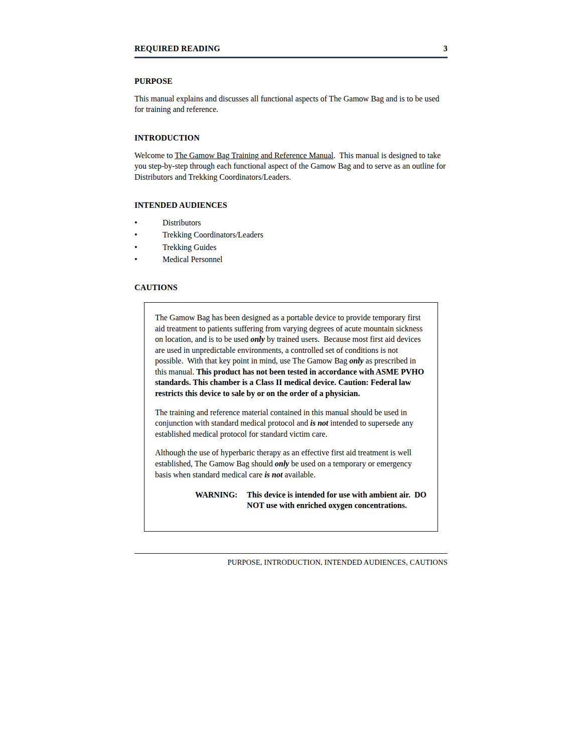Required Reading 3
PURPOSE
This manual explains and discusses all functional aspects of The Gamow Bag and is to be used for training and reference.
INTRODUCTION
Welcome to The Gamow Bag Training and Reference Manual. This manual is designed to take you step-by-step through each functional aspect of the Gamow Bag and to serve as an outline for Distributors and Trekking Coordinators/Leaders.
INTENDED AUDIENCES
Distributors
Trekking Coordinators/Leaders
Trekking Guides
Medical Personnel
CAUTIONS
The Gamow Bag has been designed as a portable device to provide temporary first aid treatment to patients suffering from varying degrees of acute mountain sickness on location, and is to be used only by trained users. Because most first aid devices are used in unpredictable environments, a controlled set of conditions is not possible. With that key point in mind, use The Gamow Bag only as prescribed in this manual. This product has not been tested in accordance with ASME PVHO standards. This chamber is a Class II medical device. Caution: Federal law restricts this device to sale by or on the order of a physician.
The training and reference material contained in this manual should be used in conjunction with standard medical protocol and is not intended to supersede any established medical protocol for standard victim care.
Although the use of hyperbaric therapy as an effective first aid treatment is well established, The Gamow Bag should only be used on a temporary or emergency basis when standard medical care is not available.
WARNING: This device is intended for use with ambient air. DO NOT use with enriched oxygen concentrations.
Purpose, Introduction, Intended Audiences, Cautions